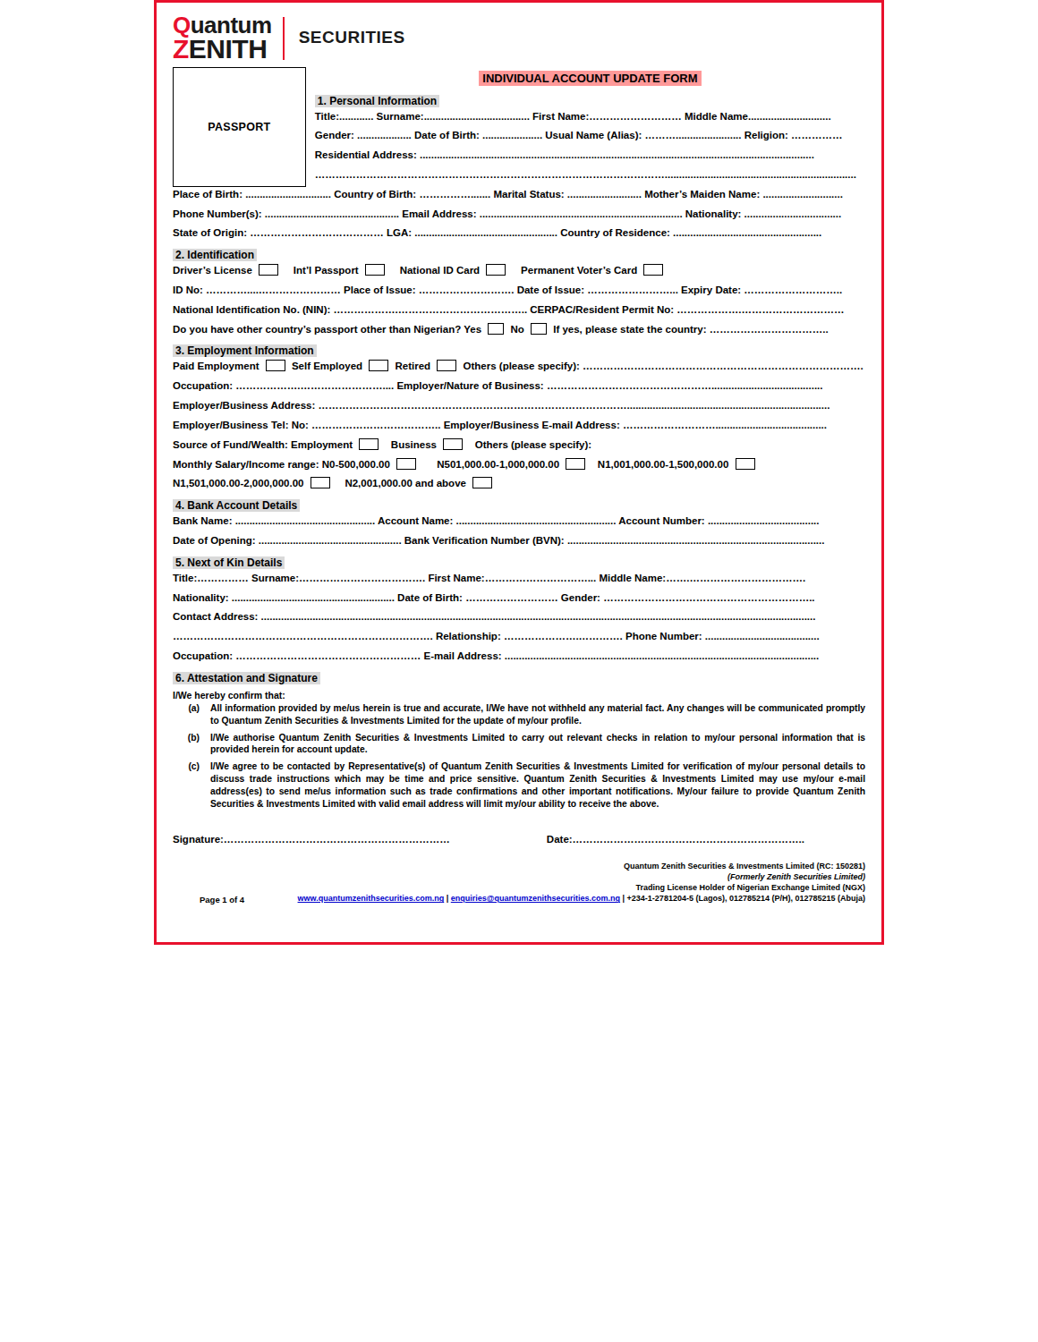Quantum
ZENITH
SECURITIES
PASSPORT
INDIVIDUAL ACCOUNT UPDATE FORM
1. Personal Information
Title:............ Surname:..................................... First Name:……………………… Middle Name.............................
Gender: ................... Date of Birth: ..................... Usual Name (Alias): ………....................... Religion: ……………
Residential Address: ..........................................................................................................................................
…………………………………………………………………………………………...................................................................
Place of Birth: .............................. Country of Birth: ……………....... Marital Status: .......................... Mother’s Maiden Name: ............................
Phone Number(s): ............................................... Email Address: ....................................................................... Nationality: ..................................
State of Origin: ………………………………… LGA: .................................................. Country of Residence: ....................................................
2. Identification
Driver’s License Int’l Passport National ID Card Permanent Voter’s Card
ID No: …………....…………………… Place of Issue: ………………………. Date of Issue: ……………………... Expiry Date: ………………………..
National Identification No. (NIN): ……………….……………………………….. CERPAC/Resident Permit No: ……………….…………………………
Do you have other country’s passport other than Nigerian? Yes No If yes, please state the country: ……………………………..
3. Employment Information
Paid Employment Self Employed Retired Others (please specify): ……………………………………………………………………….
Occupation: ……………….…………………….... Employer/Nature of Business: ………………………………………….......................................
Employer/Business Address: ……………………………………………………………………………….......................................................................
Employer/Business Tel: No: ……………………………….. Employer/Business E-mail Address: ……………………….......................................
Source of Fund/Wealth: Employment Business Others (please specify):
Monthly Salary/Income range: N0-500,000.00 N501,000.00-1,000,000.00 N1,001,000.00-1,500,000.00
N1,501,000.00-2,000,000.00 N2,001,000.00 and above
4. Bank Account Details
Bank Name: ................................................. Account Name: ........................................................ Account Number: .......................................
Date of Opening: .................................................. Bank Verification Number (BVN): ..........................................................................................
5. Next of Kin Details
Title:…………… Surname:………………………………. First Name:…………………………... Middle Name:…….…………………………….
Nationality: ......................................................... Date of Birth: ……………………… Gender: ……………………………………………………..
Contact Address: ..................................................................................................................................................................................................
…………………………………………………………………. Relationship: ………………….…………. Phone Number: ........................................
Occupation: ……………………………………………… E-mail Address: ..............................................................................................................
6. Attestation and Signature
I/We hereby confirm that:
(a) All information provided by me/us herein is true and accurate, I/We have not withheld any material fact. Any changes will be communicated promptly to Quantum Zenith Securities & Investments Limited for the update of my/our profile.
(b) I/We authorise Quantum Zenith Securities & Investments Limited to carry out relevant checks in relation to my/our personal information that is provided herein for account update.
(c) I/We agree to be contacted by Representative(s) of Quantum Zenith Securities & Investments Limited for verification of my/our personal details to discuss trade instructions which may be time and price sensitive. Quantum Zenith Securities & Investments Limited may use my/our e-mail address(es) to send me/us information such as trade confirmations and other important notifications. My/our failure to provide Quantum Zenith Securities & Investments Limited with valid email address will limit my/our ability to receive the above.
Signature:…………………………………………………………
Date:…………………………………………………………..
Page 1 of 4
Quantum Zenith Securities & Investments Limited (RC: 150281)
(Formerly Zenith Securities Limited)
Trading License Holder of Nigerian Exchange Limited (NGX)
www.quantumzenithsecurities.com.ng | enquiries@quantumzenithsecurities.com.ng | +234-1-2781204-5 (Lagos), 012785214 (P/H), 012785215 (Abuja)